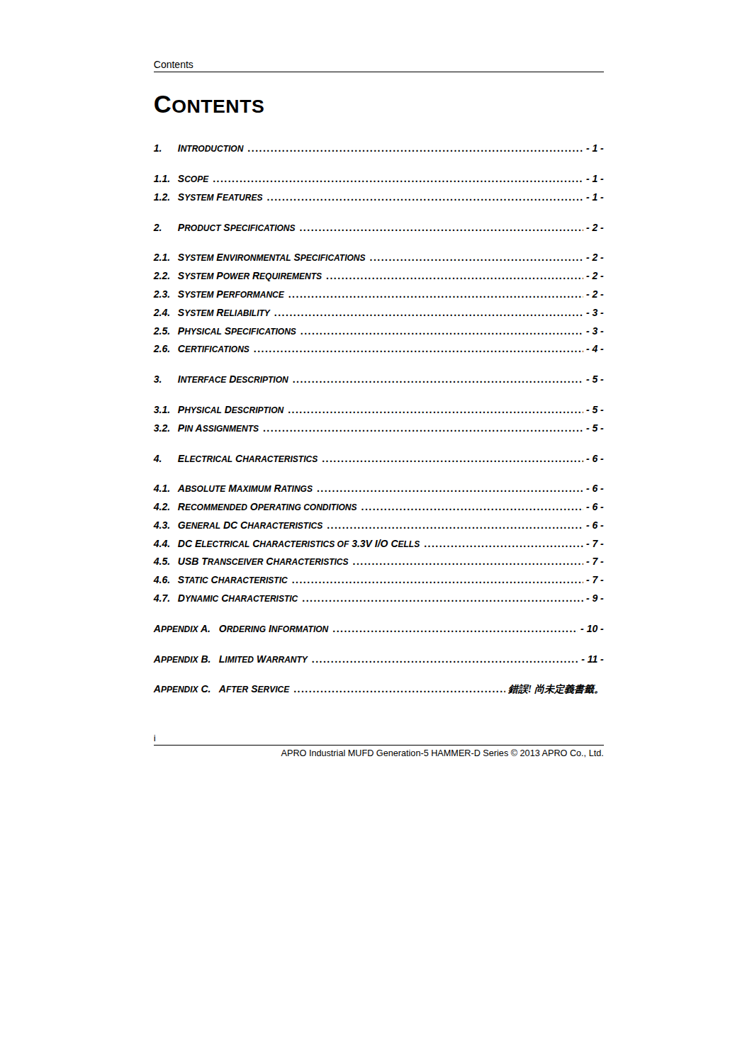Contents
CONTENTS
1. INTRODUCTION ................................................................................................................. - 1 -
1.1. SCOPE ................................................................................................................................. - 1 -
1.2. SYSTEM FEATURES ............................................................................................................. - 1 -
2. PRODUCT SPECIFICATIONS ................................................................................................. - 2 -
2.1. SYSTEM ENVIRONMENTAL SPECIFICATIONS .......................................................................... - 2 -
2.2. SYSTEM POWER REQUIREMENTS .......................................................................................... - 2 -
2.3. SYSTEM PERFORMANCE ..................................................................................................... - 2 -
2.4. SYSTEM RELIABILITY ......................................................................................................... - 3 -
2.5. PHYSICAL SPECIFICATIONS ................................................................................................. - 3 -
2.6. CERTIFICATIONS ................................................................................................................. - 4 -
3. INTERFACE DESCRIPTION ..................................................................................................... - 5 -
3.1. PHYSICAL DESCRIPTION ..................................................................................................... - 5 -
3.2. PIN ASSIGNMENTS ................................................................................................................. - 5 -
4. ELECTRICAL CHARACTERISTICS ............................................................................................. - 6 -
4.1. ABSOLUTE MAXIMUM RATINGS ............................................................................................. - 6 -
4.2. RECOMMENDED OPERATING CONDITIONS ............................................................................. - 6 -
4.3. GENERAL DC CHARACTERISTICS ....................................................................................... - 6 -
4.4. DC ELECTRICAL CHARACTERISTICS OF 3.3V I/O CELLS ........................................................ - 7 -
4.5. USB TRANSCEIVER CHARACTERISTICS .............................................................................. - 7 -
4.6. STATIC CHARACTERISTIC ..................................................................................................... - 7 -
4.7. DYNAMIC CHARACTERISTIC ................................................................................................. - 9 -
APPENDIX A. ORDERING INFORMATION ..................................................................................... - 10 -
APPENDIX B. LIMITED WARRANTY ........................................................................................... - 11 -
APPENDIX C. AFTER SERVICE ....................................................................... 錯誤! 尚未定義書籤。
i
APRO Industrial MUFD Generation-5 HAMMER-D Series © 2013 APRO Co., Ltd.